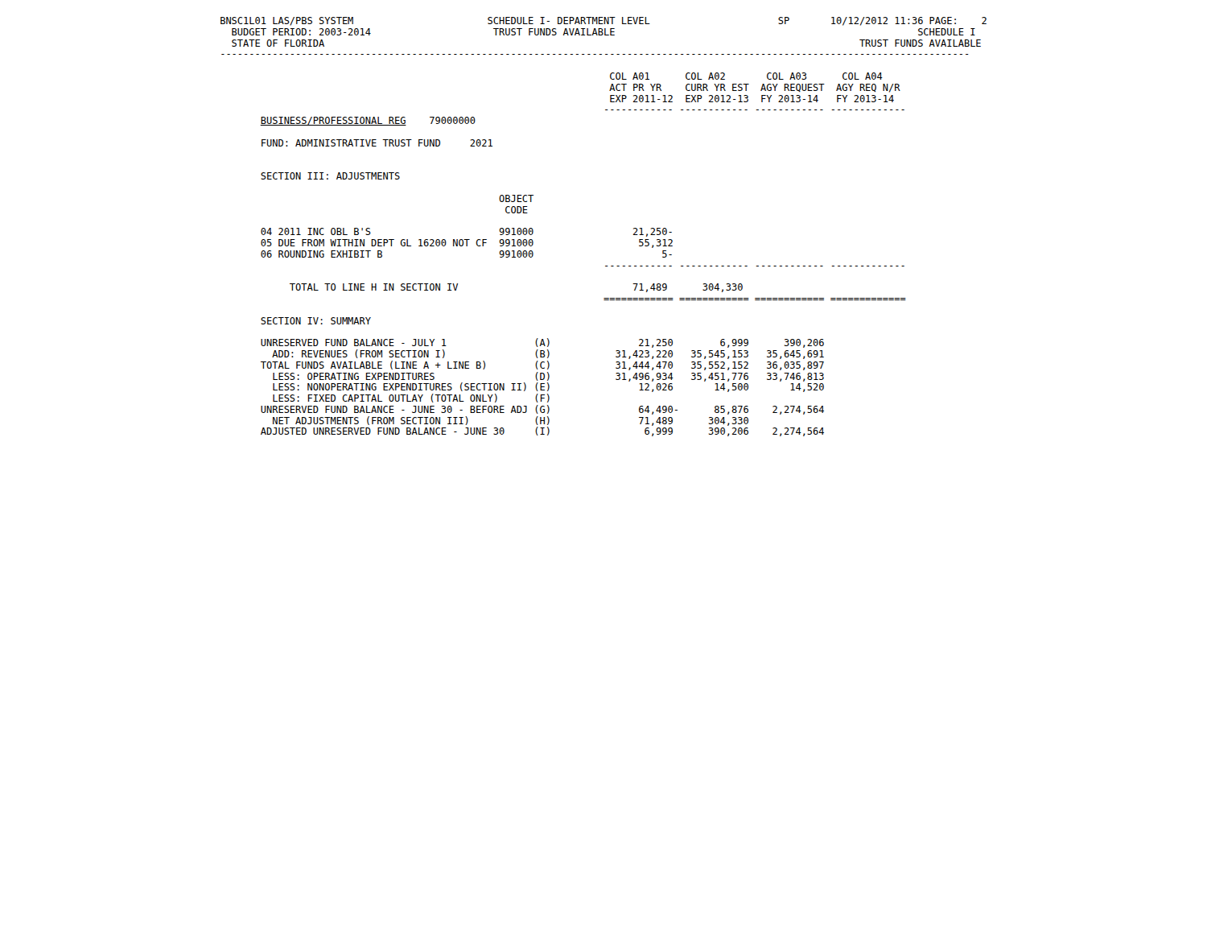BNSC1L01 LAS/PBS SYSTEM                       SCHEDULE I- DEPARTMENT LEVEL                      SP       10/12/2012 11:36 PAGE:    2
  BUDGET PERIOD: 2003-2014                     TRUST FUNDS AVAILABLE                                                    SCHEDULE I
  STATE OF FLORIDA                                                                                            TRUST FUNDS AVAILABLE
---------------------------------------------------------------------------------------------------------------------------------

                                                                   COL A01      COL A02       COL A03      COL A04
                                                                   ACT PR YR    CURR YR EST  AGY REQUEST  AGY REQ N/R
                                                                   EXP 2011-12  EXP 2012-13  FY 2013-14   FY 2013-14
                                                                  ------------ ------------ ------------ -------------
       BUSINESS/PROFESSIONAL REG    79000000

       FUND: ADMINISTRATIVE TRUST FUND     2021


       SECTION III: ADJUSTMENTS

                                                OBJECT
                                                 CODE

       04 2011 INC OBL B'S                      991000                 21,250-
       05 DUE FROM WITHIN DEPT GL 16200 NOT CF  991000                  55,312
       06 ROUNDING EXHIBIT B                    991000                      5-
                                                                  ------------ ------------ ------------ -------------

            TOTAL TO LINE H IN SECTION IV                              71,489      304,330
                                                                  ============ ============ ============ =============

       SECTION IV: SUMMARY

       UNRESERVED FUND BALANCE - JULY 1               (A)               21,250        6,999      390,206
         ADD: REVENUES (FROM SECTION I)               (B)           31,423,220   35,545,153   35,645,691
       TOTAL FUNDS AVAILABLE (LINE A + LINE B)        (C)           31,444,470   35,552,152   36,035,897
         LESS: OPERATING EXPENDITURES                 (D)           31,496,934   35,451,776   33,746,813
         LESS: NONOPERATING EXPENDITURES (SECTION II) (E)               12,026       14,500       14,520
         LESS: FIXED CAPITAL OUTLAY (TOTAL ONLY)      (F)
       UNRESERVED FUND BALANCE - JUNE 30 - BEFORE ADJ (G)               64,490-      85,876    2,274,564
         NET ADJUSTMENTS (FROM SECTION III)           (H)               71,489      304,330
       ADJUSTED UNRESERVED FUND BALANCE - JUNE 30     (I)                6,999      390,206    2,274,564